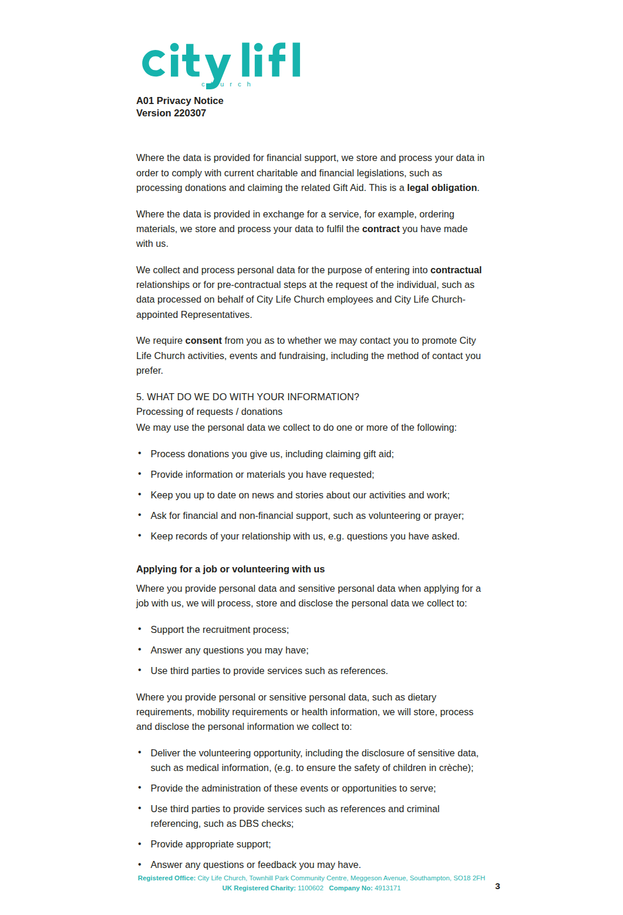c h u r c h
A01 Privacy Notice
Version 220307
Where the data is provided for financial support, we store and process your data in order to comply with current charitable and financial legislations, such as processing donations and claiming the related Gift Aid. This is a legal obligation.
Where the data is provided in exchange for a service, for example, ordering materials, we store and process your data to fulfil the contract you have made with us.
We collect and process personal data for the purpose of entering into contractual relationships or for pre-contractual steps at the request of the individual, such as data processed on behalf of City Life Church employees and City Life Church-appointed Representatives.
We require consent from you as to whether we may contact you to promote City Life Church activities, events and fundraising, including the method of contact you prefer.
5. WHAT DO WE DO WITH YOUR INFORMATION?
Processing of requests / donations
We may use the personal data we collect to do one or more of the following:
Process donations you give us, including claiming gift aid;
Provide information or materials you have requested;
Keep you up to date on news and stories about our activities and work;
Ask for financial and non-financial support, such as volunteering or prayer;
Keep records of your relationship with us, e.g. questions you have asked.
Applying for a job or volunteering with us
Where you provide personal data and sensitive personal data when applying for a job with us, we will process, store and disclose the personal data we collect to:
Support the recruitment process;
Answer any questions you may have;
Use third parties to provide services such as references.
Where you provide personal or sensitive personal data, such as dietary requirements, mobility requirements or health information, we will store, process and disclose the personal information we collect to:
Deliver the volunteering opportunity, including the disclosure of sensitive data, such as medical information, (e.g. to ensure the safety of children in crèche);
Provide the administration of these events or opportunities to serve;
Use third parties to provide services such as references and criminal referencing, such as DBS checks;
Provide appropriate support;
Answer any questions or feedback you may have.
Registered Office: City Life Church, Townhill Park Community Centre, Meggeson Avenue, Southampton, SO18 2FH
UK Registered Charity: 1100602 Company No: 4913171
3